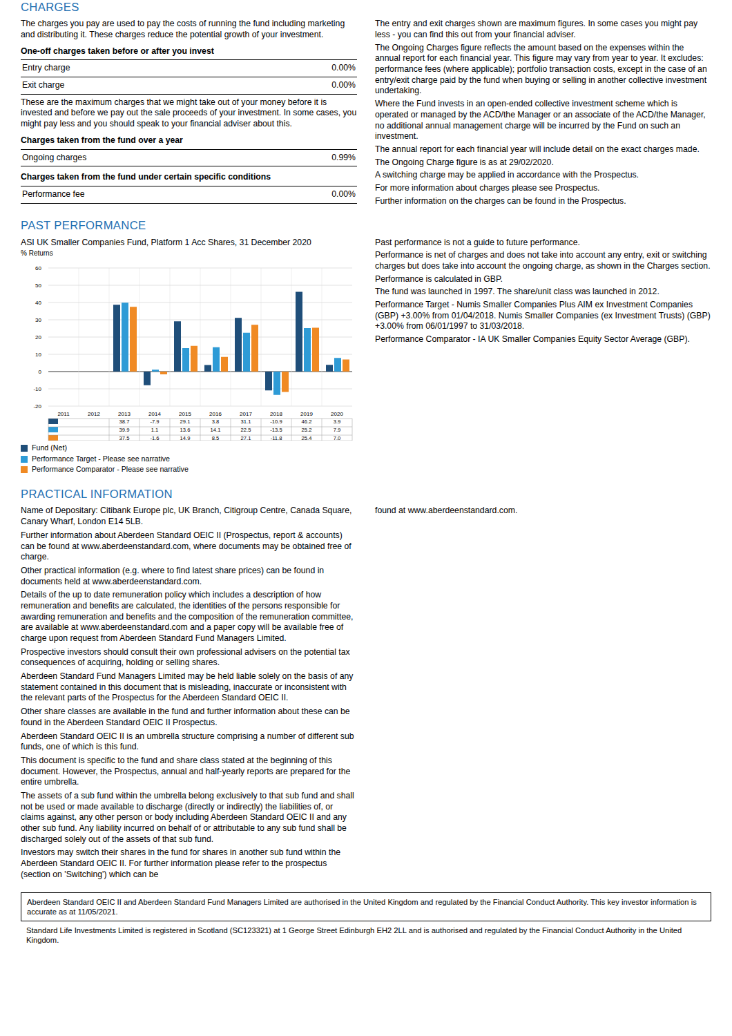Charges
The charges you pay are used to pay the costs of running the fund including marketing and distributing it. These charges reduce the potential growth of your investment.
One-off charges taken before or after you invest
| Entry charge | 0.00% |
| Exit charge | 0.00% |
These are the maximum charges that we might take out of your money before it is invested and before we pay out the sale proceeds of your investment. In some cases, you might pay less and you should speak to your financial adviser about this.
Charges taken from the fund over a year
| Ongoing charges | 0.99% |
Charges taken from the fund under certain specific conditions
| Performance fee | 0.00% |
The entry and exit charges shown are maximum figures. In some cases you might pay less - you can find this out from your financial adviser.
The Ongoing Charges figure reflects the amount based on the expenses within the annual report for each financial year. This figure may vary from year to year. It excludes: performance fees (where applicable); portfolio transaction costs, except in the case of an entry/exit charge paid by the fund when buying or selling in another collective investment undertaking.
Where the Fund invests in an open-ended collective investment scheme which is operated or managed by the ACD/the Manager or an associate of the ACD/the Manager, no additional annual management charge will be incurred by the Fund on such an investment.
The annual report for each financial year will include detail on the exact charges made.
The Ongoing Charge figure is as at 29/02/2020.
A switching charge may be applied in accordance with the Prospectus.
For more information about charges please see Prospectus.
Further information on the charges can be found in the Prospectus.
Past Performance
ASI UK Smaller Companies Fund, Platform 1 Acc Shares, 31 December 2020
% Returns
60 50 40 30 20 10 0 -10 -20 2011 2012 2013 2014 2015 2016 2017 2018 2019 2020 38.7 -7.9 29.1 3.8 31.1 -10.9 46.2 3.9 39.9 1.1 13.6 14.1 22.5 -13.5 25.2 7.9 37.5 -1.6 14.9 8.5 27.1 -11.8 25.4 7.0
Fund (Net)
Performance Target - Please see narrative
Performance Comparator - Please see narrative
Past performance is not a guide to future performance.
Performance is net of charges and does not take into account any entry, exit or switching charges but does take into account the ongoing charge, as shown in the Charges section.
Performance is calculated in GBP.
The fund was launched in 1997. The share/unit class was launched in 2012.
Performance Target - Numis Smaller Companies Plus AIM ex Investment Companies (GBP) +3.00% from 01/04/2018. Numis Smaller Companies (ex Investment Trusts) (GBP) +3.00% from 06/01/1997 to 31/03/2018.
Performance Comparator - IA UK Smaller Companies Equity Sector Average (GBP).
Practical Information
Name of Depositary: Citibank Europe plc, UK Branch, Citigroup Centre, Canada Square, Canary Wharf, London E14 5LB.
Further information about Aberdeen Standard OEIC II (Prospectus, report & accounts) can be found at www.aberdeenstandard.com, where documents may be obtained free of charge.
Other practical information (e.g. where to find latest share prices) can be found in documents held at www.aberdeenstandard.com.
Details of the up to date remuneration policy which includes a description of how remuneration and benefits are calculated, the identities of the persons responsible for awarding remuneration and benefits and the composition of the remuneration committee, are available at www.aberdeenstandard.com and a paper copy will be available free of charge upon request from Aberdeen Standard Fund Managers Limited.
Prospective investors should consult their own professional advisers on the potential tax consequences of acquiring, holding or selling shares.
Aberdeen Standard Fund Managers Limited may be held liable solely on the basis of any statement contained in this document that is misleading, inaccurate or inconsistent with the relevant parts of the Prospectus for the Aberdeen Standard OEIC II.
Other share classes are available in the fund and further information about these can be found in the Aberdeen Standard OEIC II Prospectus.
Aberdeen Standard OEIC II is an umbrella structure comprising a number of different sub funds, one of which is this fund.
This document is specific to the fund and share class stated at the beginning of this document. However, the Prospectus, annual and half-yearly reports are prepared for the entire umbrella.
The assets of a sub fund within the umbrella belong exclusively to that sub fund and shall not be used or made available to discharge (directly or indirectly) the liabilities of, or claims against, any other person or body including Aberdeen Standard OEIC II and any other sub fund. Any liability incurred on behalf of or attributable to any sub fund shall be discharged solely out of the assets of that sub fund.
Investors may switch their shares in the fund for shares in another sub fund within the Aberdeen Standard OEIC II. For further information please refer to the prospectus (section on 'Switching') which can be
found at www.aberdeenstandard.com.
Aberdeen Standard OEIC II and Aberdeen Standard Fund Managers Limited are authorised in the United Kingdom and regulated by the Financial Conduct Authority. This key investor information is accurate as at 11/05/2021.
Standard Life Investments Limited is registered in Scotland (SC123321) at 1 George Street Edinburgh EH2 2LL and is authorised and regulated by the Financial Conduct Authority in the United Kingdom.